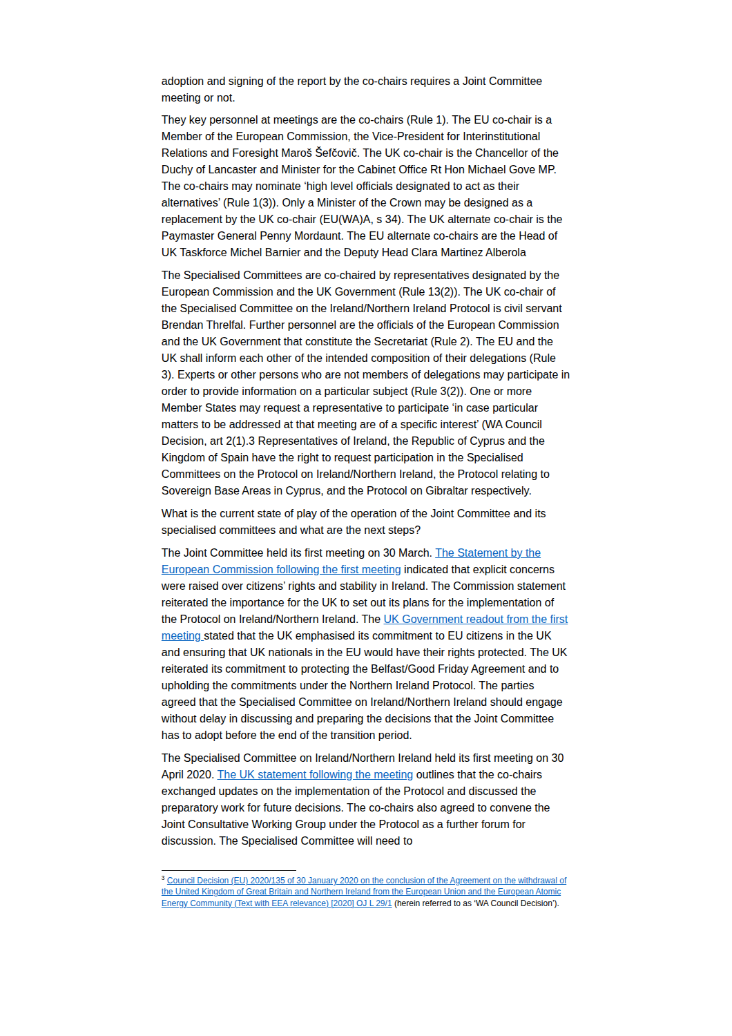adoption and signing of the report by the co-chairs requires a Joint Committee meeting or not.
They key personnel at meetings are the co-chairs (Rule 1). The EU co-chair is a Member of the European Commission, the Vice-President for Interinstitutional Relations and Foresight Maroš Šefčovič. The UK co-chair is the Chancellor of the Duchy of Lancaster and Minister for the Cabinet Office Rt Hon Michael Gove MP. The co-chairs may nominate ‘high level officials designated to act as their alternatives’ (Rule 1(3)). Only a Minister of the Crown may be designed as a replacement by the UK co-chair (EU(WA)A, s 34). The UK alternate co-chair is the Paymaster General Penny Mordaunt. The EU alternate co-chairs are the Head of UK Taskforce Michel Barnier and the Deputy Head Clara Martinez Alberola
The Specialised Committees are co-chaired by representatives designated by the European Commission and the UK Government (Rule 13(2)). The UK co-chair of the Specialised Committee on the Ireland/Northern Ireland Protocol is civil servant Brendan Threlfal. Further personnel are the officials of the European Commission and the UK Government that constitute the Secretariat (Rule 2). The EU and the UK shall inform each other of the intended composition of their delegations (Rule 3). Experts or other persons who are not members of delegations may participate in order to provide information on a particular subject (Rule 3(2)). One or more Member States may request a representative to participate ‘in case particular matters to be addressed at that meeting are of a specific interest’ (WA Council Decision, art 2(1).3 Representatives of Ireland, the Republic of Cyprus and the Kingdom of Spain have the right to request participation in the Specialised Committees on the Protocol on Ireland/Northern Ireland, the Protocol relating to Sovereign Base Areas in Cyprus, and the Protocol on Gibraltar respectively.
What is the current state of play of the operation of the Joint Committee and its specialised committees and what are the next steps?
The Joint Committee held its first meeting on 30 March. The Statement by the European Commission following the first meeting indicated that explicit concerns were raised over citizens’ rights and stability in Ireland. The Commission statement reiterated the importance for the UK to set out its plans for the implementation of the Protocol on Ireland/Northern Ireland. The UK Government readout from the first meeting stated that the UK emphasised its commitment to EU citizens in the UK and ensuring that UK nationals in the EU would have their rights protected. The UK reiterated its commitment to protecting the Belfast/Good Friday Agreement and to upholding the commitments under the Northern Ireland Protocol. The parties agreed that the Specialised Committee on Ireland/Northern Ireland should engage without delay in discussing and preparing the decisions that the Joint Committee has to adopt before the end of the transition period.
The Specialised Committee on Ireland/Northern Ireland held its first meeting on 30 April 2020. The UK statement following the meeting outlines that the co-chairs exchanged updates on the implementation of the Protocol and discussed the preparatory work for future decisions. The co-chairs also agreed to convene the Joint Consultative Working Group under the Protocol as a further forum for discussion. The Specialised Committee will need to
3 Council Decision (EU) 2020/135 of 30 January 2020 on the conclusion of the Agreement on the withdrawal of the United Kingdom of Great Britain and Northern Ireland from the European Union and the European Atomic Energy Community (Text with EEA relevance) [2020] OJ L 29/1 (herein referred to as ‘WA Council Decision’).